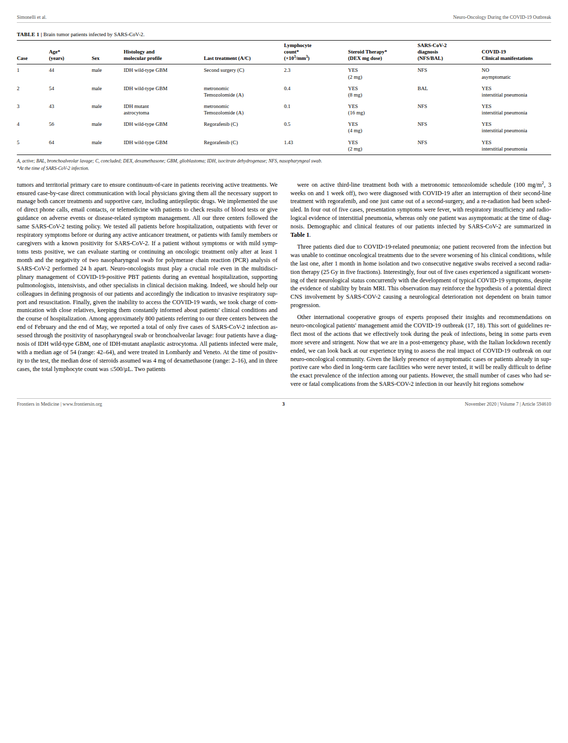Simonelli et al.
Neuro-Oncology During the COVID-19 Outbreak
TABLE 1 | Brain tumor patients infected by SARS-CoV-2.
| Case | Age* (years) | Sex | Histology and molecular profile | Last treatment (A/C) | Lymphocyte count* (×10 3 /mm 3 ) | Steroid Therapy* (DEX mg dose) | SARS-CoV-2 diagnosis (NFS/BAL) | COVID-19 Clinical manifestations |
| --- | --- | --- | --- | --- | --- | --- | --- | --- |
| 1 | 44 | male | IDH wild-type GBM | Second surgery (C) | 2.3 | YES (2 mg) | NFS | NO asymptomatic |
| 2 | 54 | male | IDH wild-type GBM | metronomic Temozolomide (A) | 0.4 | YES (8 mg) | BAL | YES interstitial pneumonia |
| 3 | 43 | male | IDH mutant astrocytoma | metronomic Temozolomide (A) | 0.1 | YES (16 mg) | NFS | YES interstitial pneumonia |
| 4 | 56 | male | IDH wild-type GBM | Regorafenib (C) | 0.5 | YES (4 mg) | NFS | YES interstitial pneumonia |
| 5 | 64 | male | IDH wild-type GBM | Regorafenib (C) | 1.43 | YES (2 mg) | NFS | YES interstitial pneumonia |
A, active; BAL, bronchoalveolar lavage; C, concluded; DEX, dexamethasone; GBM, glioblastoma; IDH, isocitrate dehydrogenase; NFS, nasopharyngeal swab.
*At the time of SARS-CoV-2 infection.
tumors and territorial primary care to ensure continuum-of-care in patients receiving active treatments. We ensured case-by-case direct communication with local physicians giving them all the necessary support to manage both cancer treatments and supportive care, including antiepileptic drugs. We implemented the use of direct phone calls, email contacts, or telemedicine with patients to check results of blood tests or give guidance on adverse events or disease-related symptom management. All our three centers followed the same SARS-CoV-2 testing policy. We tested all patients before hospitalization, outpatients with fever or respiratory symptoms before or during any active anticancer treatment, or patients with family members or caregivers with a known positivity for SARS-CoV-2. If a patient without symptoms or with mild symptoms tests positive, we can evaluate starting or continuing an oncologic treatment only after at least 1 month and the negativity of two nasopharyngeal swab for polymerase chain reaction (PCR) analysis of SARS-CoV-2 performed 24 h apart. Neuro-oncologists must play a crucial role even in the multidisciplinary management of COVID-19-positive PBT patients during an eventual hospitalization, supporting pulmonologists, intensivists, and other specialists in clinical decision making. Indeed, we should help our colleagues in defining prognosis of our patients and accordingly the indication to invasive respiratory support and resuscitation. Finally, given the inability to access the COVID-19 wards, we took charge of communication with close relatives, keeping them constantly informed about patients' clinical conditions and the course of hospitalization. Among approximately 800 patients referring to our three centers between the end of February and the end of May, we reported a total of only five cases of SARS-CoV-2 infection assessed through the positivity of nasopharyngeal swab or bronchoalveolar lavage: four patients have a diagnosis of IDH wild-type GBM, one of IDH-mutant anaplastic astrocytoma. All patients infected were male, with a median age of 54 (range: 42–64), and were treated in Lombardy and Veneto. At the time of positivity to the test, the median dose of steroids assumed was 4 mg of dexamethasone (range: 2–16), and in three cases, the total lymphocyte count was ≤500/µL. Two patients
were on active third-line treatment both with a metronomic temozolomide schedule (100 mg/m2, 3 weeks on and 1 week off), two were diagnosed with COVID-19 after an interruption of their second-line treatment with regorafenib, and one just came out of a second-surgery, and a re-radiation had been scheduled. In four out of five cases, presentation symptoms were fever, with respiratory insufficiency and radiological evidence of interstitial pneumonia, whereas only one patient was asymptomatic at the time of diagnosis. Demographic and clinical features of our patients infected by SARS-CoV-2 are summarized in Table 1.
Three patients died due to COVID-19-related pneumonia; one patient recovered from the infection but was unable to continue oncological treatments due to the severe worsening of his clinical conditions, while the last one, after 1 month in home isolation and two consecutive negative swabs received a second radiation therapy (25 Gy in five fractions). Interestingly, four out of five cases experienced a significant worsening of their neurological status concurrently with the development of typical COVID-19 symptoms, despite the evidence of stability by brain MRI. This observation may reinforce the hypothesis of a potential direct CNS involvement by SARS-COV-2 causing a neurological deterioration not dependent on brain tumor progression.
Other international cooperative groups of experts proposed their insights and recommendations on neuro-oncological patients' management amid the COVID-19 outbreak (17, 18). This sort of guidelines reflect most of the actions that we effectively took during the peak of infections, being in some parts even more severe and stringent. Now that we are in a post-emergency phase, with the Italian lockdown recently ended, we can look back at our experience trying to assess the real impact of COVID-19 outbreak on our neuro-oncological community. Given the likely presence of asymptomatic cases or patients already in supportive care who died in long-term care facilities who were never tested, it will be really difficult to define the exact prevalence of the infection among our patients. However, the small number of cases who had severe or fatal complications from the SARS-COV-2 infection in our heavily hit regions somehow
Frontiers in Medicine | www.frontiersin.org
3
November 2020 | Volume 7 | Article 594610